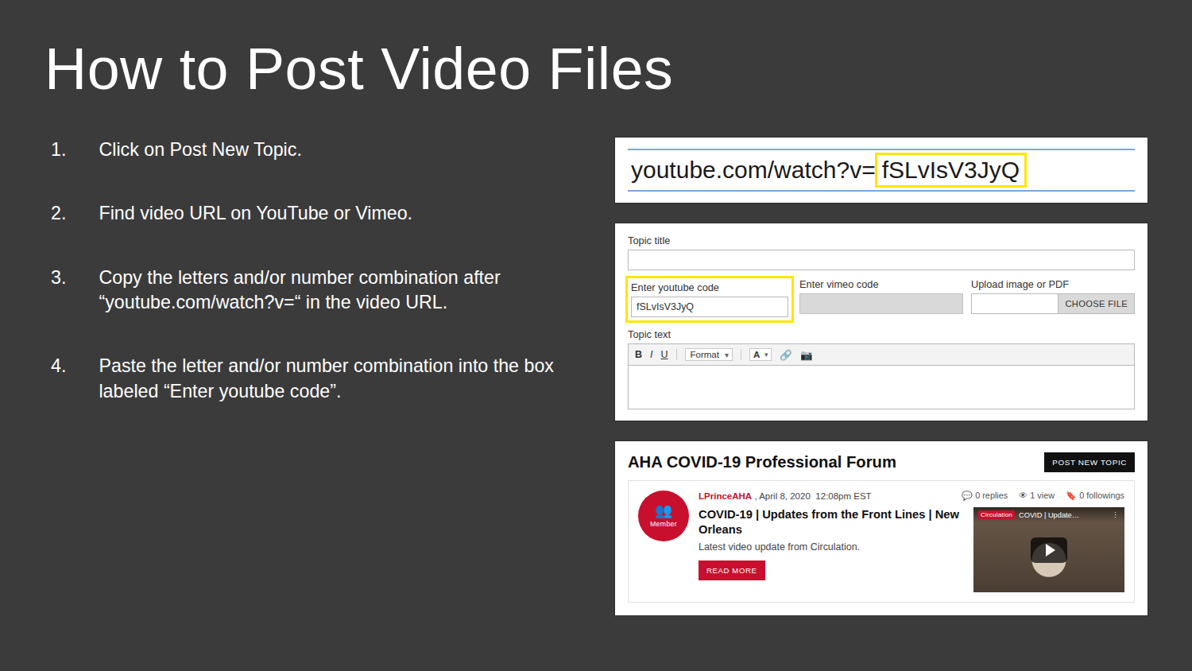How to Post Video Files
Click on Post New Topic.
Find video URL on YouTube or Vimeo.
Copy the letters and/or number combination after “youtube.com/watch?v=“ in the video URL.
Paste the letter and/or number combination into the box labeled “Enter youtube code”.
youtube.com/watch?v=fSLvIsV3JyQ
Topic title
Enter youtube code
fSLvIsV3JyQ
Enter vimeo code
Upload image or PDF
CHOOSE FILE
Topic text
B I U Format A 🔗 📷
AHA COVID-19 Professional Forum
POST NEW TOPIC
👥 Member
LPrinceAHA , April 8, 2020 12:08pm EST 💬 0 replies 👁 1 view 🔖 0 followings
COVID-19 | Updates from the Front Lines | New Orleans
Latest video update from Circulation.
READ MORE
Circulation COVID | Update… ⋮